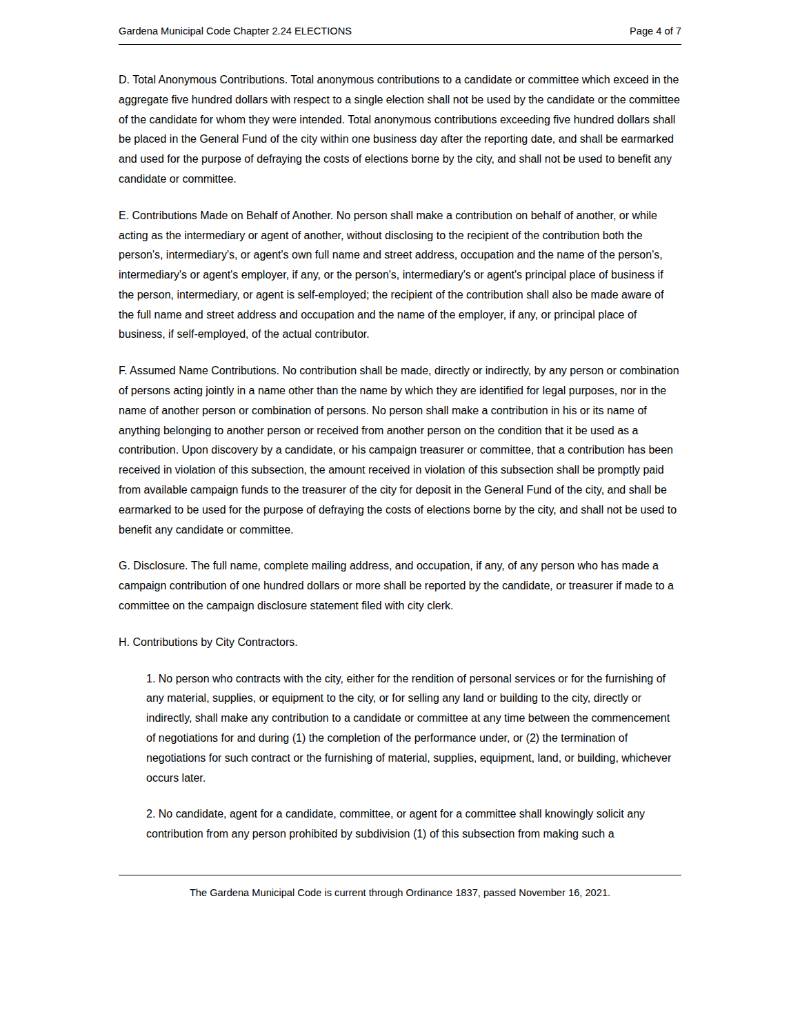Gardena Municipal Code Chapter 2.24 ELECTIONS Page 4 of 7
D. Total Anonymous Contributions. Total anonymous contributions to a candidate or committee which exceed in the aggregate five hundred dollars with respect to a single election shall not be used by the candidate or the committee of the candidate for whom they were intended. Total anonymous contributions exceeding five hundred dollars shall be placed in the General Fund of the city within one business day after the reporting date, and shall be earmarked and used for the purpose of defraying the costs of elections borne by the city, and shall not be used to benefit any candidate or committee.
E. Contributions Made on Behalf of Another. No person shall make a contribution on behalf of another, or while acting as the intermediary or agent of another, without disclosing to the recipient of the contribution both the person's, intermediary's, or agent's own full name and street address, occupation and the name of the person's, intermediary's or agent's employer, if any, or the person's, intermediary's or agent's principal place of business if the person, intermediary, or agent is self-employed; the recipient of the contribution shall also be made aware of the full name and street address and occupation and the name of the employer, if any, or principal place of business, if self-employed, of the actual contributor.
F. Assumed Name Contributions. No contribution shall be made, directly or indirectly, by any person or combination of persons acting jointly in a name other than the name by which they are identified for legal purposes, nor in the name of another person or combination of persons. No person shall make a contribution in his or its name of anything belonging to another person or received from another person on the condition that it be used as a contribution. Upon discovery by a candidate, or his campaign treasurer or committee, that a contribution has been received in violation of this subsection, the amount received in violation of this subsection shall be promptly paid from available campaign funds to the treasurer of the city for deposit in the General Fund of the city, and shall be earmarked to be used for the purpose of defraying the costs of elections borne by the city, and shall not be used to benefit any candidate or committee.
G. Disclosure. The full name, complete mailing address, and occupation, if any, of any person who has made a campaign contribution of one hundred dollars or more shall be reported by the candidate, or treasurer if made to a committee on the campaign disclosure statement filed with city clerk.
H. Contributions by City Contractors.
1. No person who contracts with the city, either for the rendition of personal services or for the furnishing of any material, supplies, or equipment to the city, or for selling any land or building to the city, directly or indirectly, shall make any contribution to a candidate or committee at any time between the commencement of negotiations for and during (1) the completion of the performance under, or (2) the termination of negotiations for such contract or the furnishing of material, supplies, equipment, land, or building, whichever occurs later.
2. No candidate, agent for a candidate, committee, or agent for a committee shall knowingly solicit any contribution from any person prohibited by subdivision (1) of this subsection from making such a
The Gardena Municipal Code is current through Ordinance 1837, passed November 16, 2021.